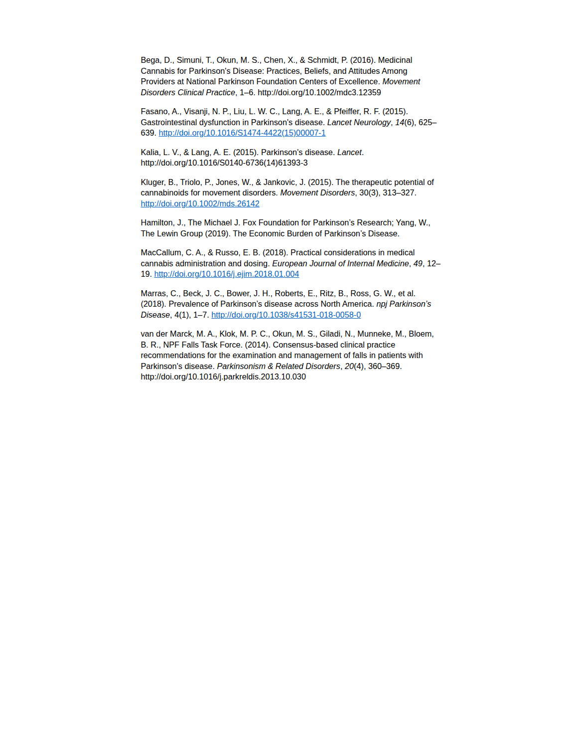Bega, D., Simuni, T., Okun, M. S., Chen, X., & Schmidt, P. (2016). Medicinal Cannabis for Parkinson's Disease: Practices, Beliefs, and Attitudes Among Providers at National Parkinson Foundation Centers of Excellence. Movement Disorders Clinical Practice, 1–6. http://doi.org/10.1002/mdc3.12359
Fasano, A., Visanji, N. P., Liu, L. W. C., Lang, A. E., & Pfeiffer, R. F. (2015). Gastrointestinal dysfunction in Parkinson's disease. Lancet Neurology, 14(6), 625–639. http://doi.org/10.1016/S1474-4422(15)00007-1
Kalia, L. V., & Lang, A. E. (2015). Parkinson's disease. Lancet. http://doi.org/10.1016/S0140-6736(14)61393-3
Kluger, B., Triolo, P., Jones, W., & Jankovic, J. (2015). The therapeutic potential of cannabinoids for movement disorders. Movement Disorders, 30(3), 313–327. http://doi.org/10.1002/mds.26142
Hamilton, J., The Michael J. Fox Foundation for Parkinson’s Research; Yang, W., The Lewin Group (2019). The Economic Burden of Parkinson’s Disease.
MacCallum, C. A., & Russo, E. B. (2018). Practical considerations in medical cannabis administration and dosing. European Journal of Internal Medicine, 49, 12–19. http://doi.org/10.1016/j.ejim.2018.01.004
Marras, C., Beck, J. C., Bower, J. H., Roberts, E., Ritz, B., Ross, G. W., et al. (2018). Prevalence of Parkinson’s disease across North America. npj Parkinson’s Disease, 4(1), 1–7. http://doi.org/10.1038/s41531-018-0058-0
van der Marck, M. A., Klok, M. P. C., Okun, M. S., Giladi, N., Munneke, M., Bloem, B. R., NPF Falls Task Force. (2014). Consensus-based clinical practice recommendations for the examination and management of falls in patients with Parkinson's disease. Parkinsonism & Related Disorders, 20(4), 360–369. http://doi.org/10.1016/j.parkreldis.2013.10.030